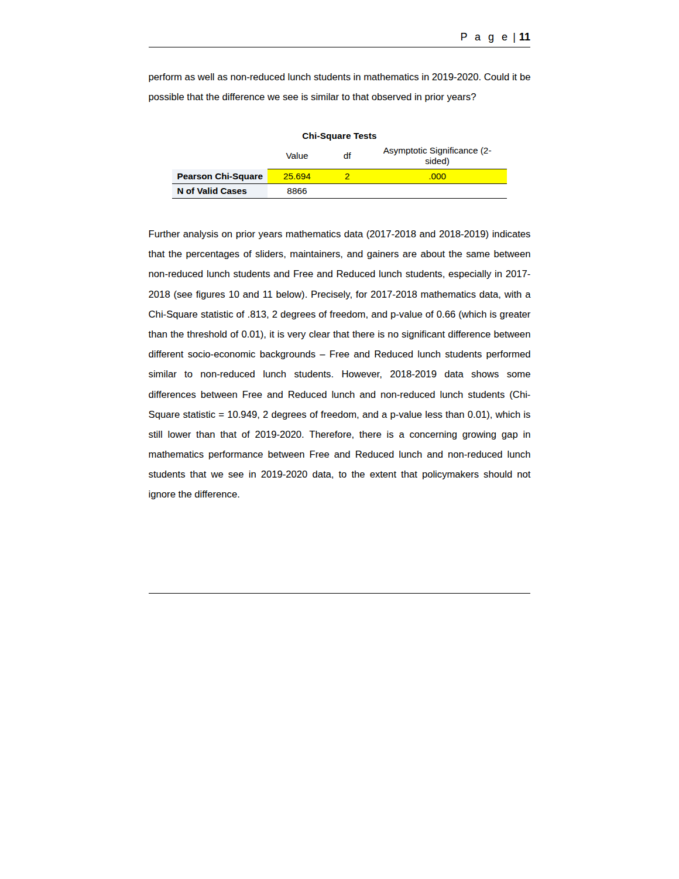P a g e | 11
perform as well as non-reduced lunch students in mathematics in 2019-2020. Could it be possible that the difference we see is similar to that observed in prior years?
Chi-Square Tests
| | Value | df | Asymptotic Significance (2-sided) |
| --- | --- | --- | --- |
| Pearson Chi-Square | 25.694 | 2 | .000 |
| N of Valid Cases | 8866 | | |
Further analysis on prior years mathematics data (2017-2018 and 2018-2019) indicates that the percentages of sliders, maintainers, and gainers are about the same between non-reduced lunch students and Free and Reduced lunch students, especially in 2017-2018 (see figures 10 and 11 below). Precisely, for 2017-2018 mathematics data, with a Chi-Square statistic of .813, 2 degrees of freedom, and p-value of 0.66 (which is greater than the threshold of 0.01), it is very clear that there is no significant difference between different socio-economic backgrounds – Free and Reduced lunch students performed similar to non-reduced lunch students. However, 2018-2019 data shows some differences between Free and Reduced lunch and non-reduced lunch students (Chi-Square statistic = 10.949, 2 degrees of freedom, and a p-value less than 0.01), which is still lower than that of 2019-2020. Therefore, there is a concerning growing gap in mathematics performance between Free and Reduced lunch and non-reduced lunch students that we see in 2019-2020 data, to the extent that policymakers should not ignore the difference.